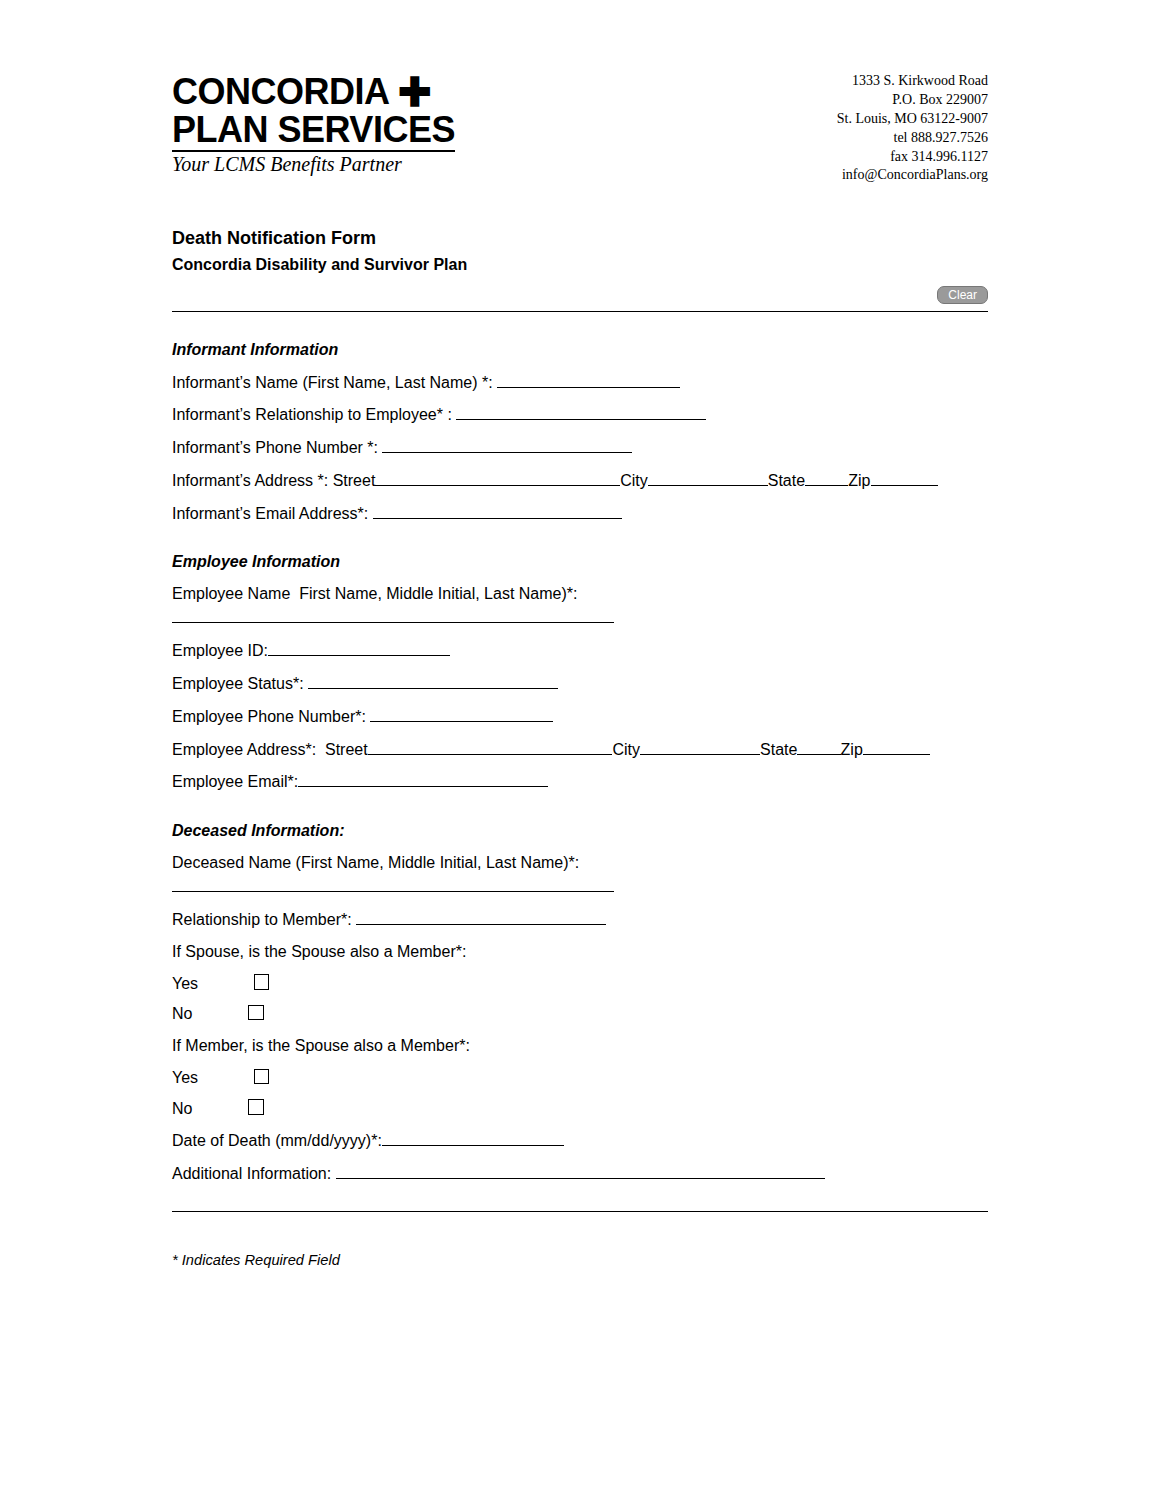CONCORDIA ✚ PLAN SERVICES Your LCMS Benefits Partner
1333 S. Kirkwood Road
P.O. Box 229007
St. Louis, MO 63122-9007
tel 888.927.7526
fax 314.996.1127
info@ConcordiaPlans.org
Death Notification Form
Concordia Disability and Survivor Plan
Clear
Informant Information
Informant’s Name (First Name, Last Name) *:
Informant’s Relationship to Employee* :
Informant’s Phone Number *:
Informant’s Address *: Street City State Zip
Informant’s Email Address*:
Employee Information
Employee Name First Name, Middle Initial, Last Name)*:
Employee ID:
Employee Status*:
Employee Phone Number*:
Employee Address*: Street City State Zip
Employee Email*:
Deceased Information:
Deceased Name (First Name, Middle Initial, Last Name)*:
Relationship to Member*:
If Spouse, is the Spouse also a Member*:
Yes
No
If Member, is the Spouse also a Member*:
Yes
No
Date of Death (mm/dd/yyyy)*:
Additional Information:
* Indicates Required Field